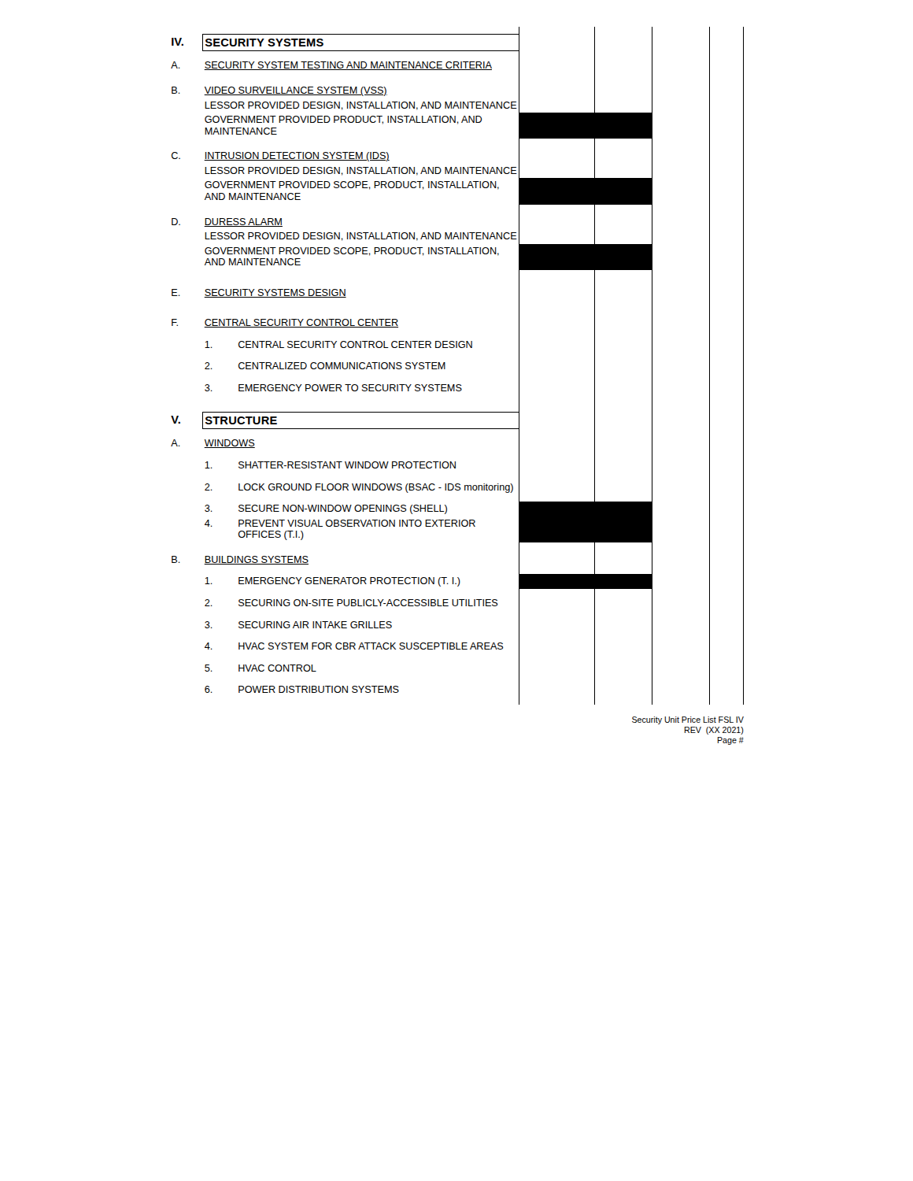| IV. | SECURITY SYSTEMS | | | | |
| A. | SECURITY SYSTEM TESTING AND MAINTENANCE CRITERIA | | | | |
| B. | VIDEO SURVEILLANCE SYSTEM (VSS) | | | | |
| | LESSOR PROVIDED DESIGN, INSTALLATION, AND MAINTENANCE | | | | |
| | GOVERNMENT PROVIDED PRODUCT, INSTALLATION, AND MAINTENANCE | | | | |
| C. | INTRUSION DETECTION SYSTEM (IDS) | | | | |
| | LESSOR PROVIDED DESIGN, INSTALLATION, AND MAINTENANCE | | | | |
| | GOVERNMENT PROVIDED SCOPE, PRODUCT, INSTALLATION, AND MAINTENANCE | | | | |
| D. | DURESS ALARM | | | | |
| | LESSOR PROVIDED DESIGN, INSTALLATION, AND MAINTENANCE | | | | |
| | GOVERNMENT PROVIDED SCOPE, PRODUCT, INSTALLATION, AND MAINTENANCE | | | | |
| E. | SECURITY SYSTEMS DESIGN | | | | |
| F. | CENTRAL SECURITY CONTROL CENTER | | | | |
| | 1. | CENTRAL SECURITY CONTROL CENTER DESIGN | | | | |
| | 2. | CENTRALIZED COMMUNICATIONS SYSTEM | | | | |
| | 3. | EMERGENCY POWER TO SECURITY SYSTEMS | | | | |
| V. | STRUCTURE | | | | |
| A. | WINDOWS | | | | |
| | 1. | SHATTER-RESISTANT WINDOW PROTECTION | | | | |
| | 2. | LOCK GROUND FLOOR WINDOWS (BSAC - IDS monitoring) | | | | |
| | 3. | SECURE NON-WINDOW OPENINGS (SHELL) | | | | |
| | 4. | PREVENT VISUAL OBSERVATION INTO EXTERIOR OFFICES (T.I.) | | | | |
| B. | BUILDINGS SYSTEMS | | | | |
| | 1. | EMERGENCY GENERATOR PROTECTION (T. I.) | | | | |
| | 2. | SECURING ON-SITE PUBLICLY-ACCESSIBLE UTILITIES | | | | |
| | 3. | SECURING AIR INTAKE GRILLES | | | | |
| | 4. | HVAC SYSTEM FOR CBR ATTACK SUSCEPTIBLE AREAS | | | | |
| | 5. | HVAC CONTROL | | | | |
| | 6. | POWER DISTRIBUTION SYSTEMS | | | | |
Security Unit Price List FSL IV
REV (XX 2021)
Page #